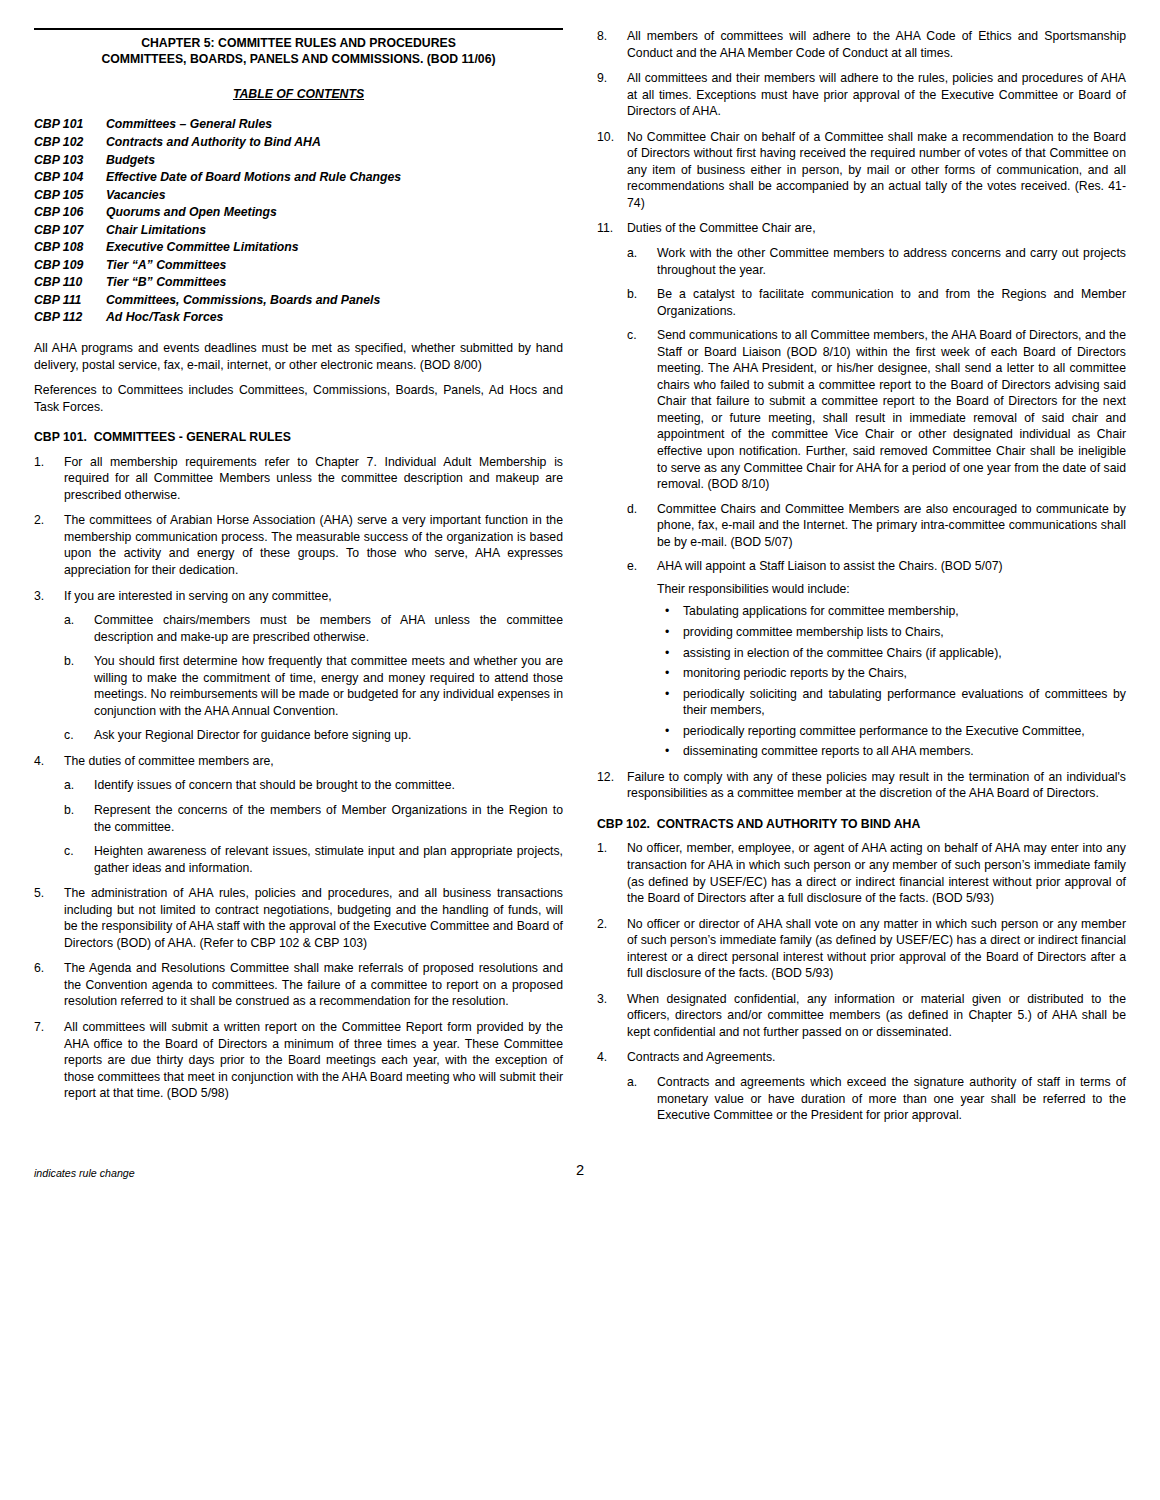CHAPTER 5: COMMITTEE RULES AND PROCEDURES
COMMITTEES, BOARDS, PANELS AND COMMISSIONS. (BOD 11/06)
TABLE OF CONTENTS
CBP 101 Committees – General Rules
CBP 102 Contracts and Authority to Bind AHA
CBP 103 Budgets
CBP 104 Effective Date of Board Motions and Rule Changes
CBP 105 Vacancies
CBP 106 Quorums and Open Meetings
CBP 107 Chair Limitations
CBP 108 Executive Committee Limitations
CBP 109 Tier “A” Committees
CBP 110 Tier “B” Committees
CBP 111 Committees, Commissions, Boards and Panels
CBP 112 Ad Hoc/Task Forces
All AHA programs and events deadlines must be met as specified, whether submitted by hand delivery, postal service, fax, e-mail, internet, or other electronic means. (BOD 8/00)
References to Committees includes Committees, Commissions, Boards, Panels, Ad Hocs and Task Forces.
CBP 101. COMMITTEES - GENERAL RULES
For all membership requirements refer to Chapter 7. Individual Adult Membership is required for all Committee Members unless the committee description and makeup are prescribed otherwise.
The committees of Arabian Horse Association (AHA) serve a very important function in the membership communication process. The measurable success of the organization is based upon the activity and energy of these groups. To those who serve, AHA expresses appreciation for their dedication.
If you are interested in serving on any committee,
Committee chairs/members must be members of AHA unless the committee description and make-up are prescribed otherwise.
You should first determine how frequently that committee meets and whether you are willing to make the commitment of time, energy and money required to attend those meetings. No reimbursements will be made or budgeted for any individual expenses in conjunction with the AHA Annual Convention.
Ask your Regional Director for guidance before signing up.
The duties of committee members are,
Identify issues of concern that should be brought to the committee.
Represent the concerns of the members of Member Organizations in the Region to the committee.
Heighten awareness of relevant issues, stimulate input and plan appropriate projects, gather ideas and information.
The administration of AHA rules, policies and procedures, and all business transactions including but not limited to contract negotiations, budgeting and the handling of funds, will be the responsibility of AHA staff with the approval of the Executive Committee and Board of Directors (BOD) of AHA. (Refer to CBP 102 & CBP 103)
The Agenda and Resolutions Committee shall make referrals of proposed resolutions and the Convention agenda to committees. The failure of a committee to report on a proposed resolution referred to it shall be construed as a recommendation for the resolution.
All committees will submit a written report on the Committee Report form provided by the AHA office to the Board of Directors a minimum of three times a year. These Committee reports are due thirty days prior to the Board meetings each year, with the exception of those committees that meet in conjunction with the AHA Board meeting who will submit their report at that time. (BOD 5/98)
All members of committees will adhere to the AHA Code of Ethics and Sportsmanship Conduct and the AHA Member Code of Conduct at all times.
All committees and their members will adhere to the rules, policies and procedures of AHA at all times. Exceptions must have prior approval of the Executive Committee or Board of Directors of AHA.
No Committee Chair on behalf of a Committee shall make a recommendation to the Board of Directors without first having received the required number of votes of that Committee on any item of business either in person, by mail or other forms of communication, and all recommendations shall be accompanied by an actual tally of the votes received. (Res. 41-74)
Duties of the Committee Chair are,
Work with the other Committee members to address concerns and carry out projects throughout the year.
Be a catalyst to facilitate communication to and from the Regions and Member Organizations.
Send communications to all Committee members, the AHA Board of Directors, and the Staff or Board Liaison (BOD 8/10) within the first week of each Board of Directors meeting. The AHA President, or his/her designee, shall send a letter to all committee chairs who failed to submit a committee report to the Board of Directors advising said Chair that failure to submit a committee report to the Board of Directors for the next meeting, or future meeting, shall result in immediate removal of said chair and appointment of the committee Vice Chair or other designated individual as Chair effective upon notification. Further, said removed Committee Chair shall be ineligible to serve as any Committee Chair for AHA for a period of one year from the date of said removal. (BOD 8/10)
Committee Chairs and Committee Members are also encouraged to communicate by phone, fax, e-mail and the Internet. The primary intra-committee communications shall be by e-mail. (BOD 5/07)
AHA will appoint a Staff Liaison to assist the Chairs. (BOD 5/07)
Their responsibilities would include:
Tabulating applications for committee membership,
providing committee membership lists to Chairs,
assisting in election of the committee Chairs (if applicable),
monitoring periodic reports by the Chairs,
periodically soliciting and tabulating performance evaluations of committees by their members,
periodically reporting committee performance to the Executive Committee,
disseminating committee reports to all AHA members.
Failure to comply with any of these policies may result in the termination of an individual's responsibilities as a committee member at the discretion of the AHA Board of Directors.
CBP 102. CONTRACTS AND AUTHORITY TO BIND AHA
No officer, member, employee, or agent of AHA acting on behalf of AHA may enter into any transaction for AHA in which such person or any member of such person’s immediate family (as defined by USEF/EC) has a direct or indirect financial interest without prior approval of the Board of Directors after a full disclosure of the facts. (BOD 5/93)
No officer or director of AHA shall vote on any matter in which such person or any member of such person’s immediate family (as defined by USEF/EC) has a direct or indirect financial interest or a direct personal interest without prior approval of the Board of Directors after a full disclosure of the facts. (BOD 5/93)
When designated confidential, any information or material given or distributed to the officers, directors and/or committee members (as defined in Chapter 5.) of AHA shall be kept confidential and not further passed on or disseminated.
Contracts and Agreements.
Contracts and agreements which exceed the signature authority of staff in terms of monetary value or have duration of more than one year shall be referred to the Executive Committee or the President for prior approval.
indicates rule change 2